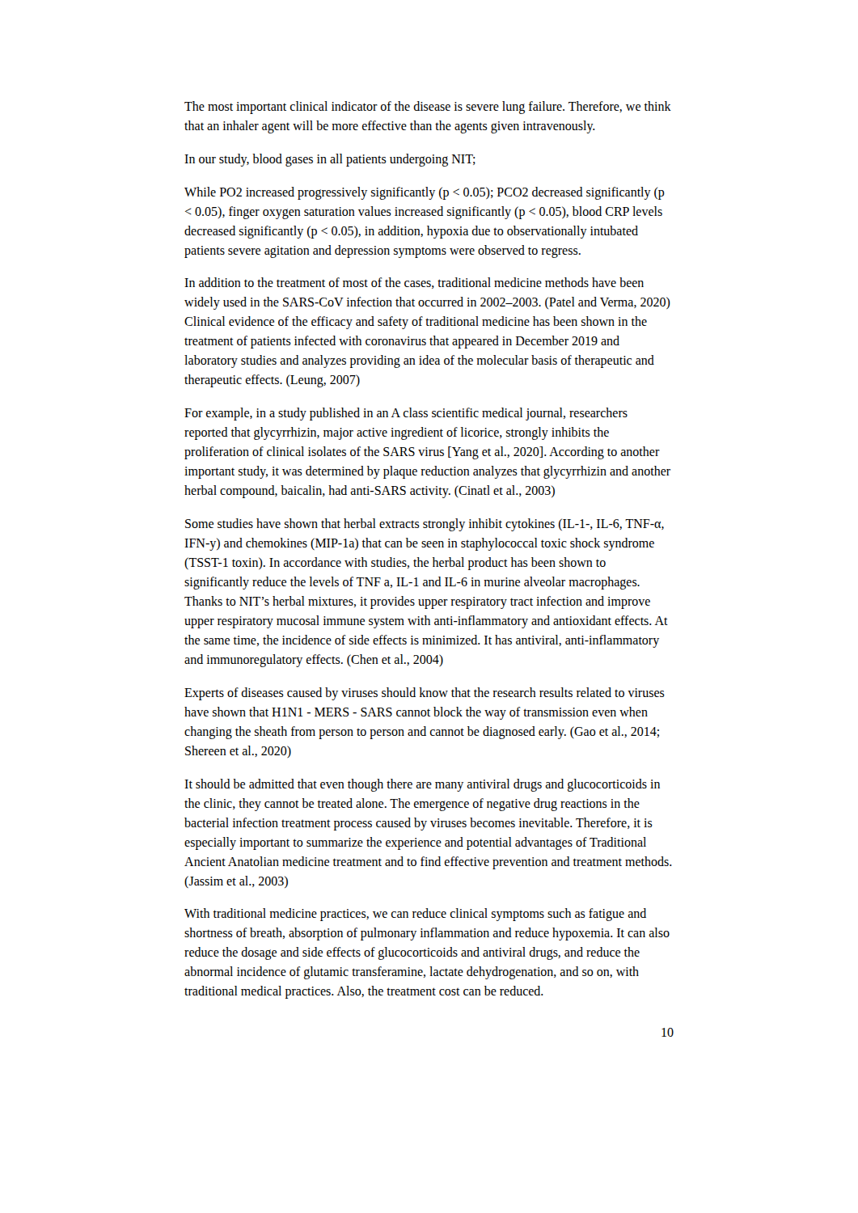The most important clinical indicator of the disease is severe lung failure. Therefore, we think that an inhaler agent will be more effective than the agents given intravenously.
In our study, blood gases in all patients undergoing NIT;
While PO2 increased progressively significantly (p < 0.05); PCO2 decreased significantly (p < 0.05), finger oxygen saturation values increased significantly (p < 0.05), blood CRP levels decreased significantly (p < 0.05), in addition, hypoxia due to observationally intubated patients severe agitation and depression symptoms were observed to regress.
In addition to the treatment of most of the cases, traditional medicine methods have been widely used in the SARS-CoV infection that occurred in 2002–2003. (Patel and Verma, 2020) Clinical evidence of the efficacy and safety of traditional medicine has been shown in the treatment of patients infected with coronavirus that appeared in December 2019 and laboratory studies and analyzes providing an idea of the molecular basis of therapeutic and therapeutic effects. (Leung, 2007)
For example, in a study published in an A class scientific medical journal, researchers reported that glycyrrhizin, major active ingredient of licorice, strongly inhibits the proliferation of clinical isolates of the SARS virus [Yang et al., 2020]. According to another important study, it was determined by plaque reduction analyzes that glycyrrhizin and another herbal compound, baicalin, had anti-SARS activity. (Cinatl et al., 2003)
Some studies have shown that herbal extracts strongly inhibit cytokines (IL-1-, IL-6, TNF-α, IFN-y) and chemokines (MIP-1a) that can be seen in staphylococcal toxic shock syndrome (TSST-1 toxin). In accordance with studies, the herbal product has been shown to significantly reduce the levels of TNF a, IL-1 and IL-6 in murine alveolar macrophages. Thanks to NIT’s herbal mixtures, it provides upper respiratory tract infection and improve upper respiratory mucosal immune system with anti-inflammatory and antioxidant effects. At the same time, the incidence of side effects is minimized. It has antiviral, anti-inflammatory and immunoregulatory effects. (Chen et al., 2004)
Experts of diseases caused by viruses should know that the research results related to viruses have shown that H1N1 - MERS - SARS cannot block the way of transmission even when changing the sheath from person to person and cannot be diagnosed early. (Gao et al., 2014; Shereen et al., 2020)
It should be admitted that even though there are many antiviral drugs and glucocorticoids in the clinic, they cannot be treated alone. The emergence of negative drug reactions in the bacterial infection treatment process caused by viruses becomes inevitable. Therefore, it is especially important to summarize the experience and potential advantages of Traditional Ancient Anatolian medicine treatment and to find effective prevention and treatment methods. (Jassim et al., 2003)
With traditional medicine practices, we can reduce clinical symptoms such as fatigue and shortness of breath, absorption of pulmonary inflammation and reduce hypoxemia. It can also reduce the dosage and side effects of glucocorticoids and antiviral drugs, and reduce the abnormal incidence of glutamic transferamine, lactate dehydrogenation, and so on, with traditional medical practices. Also, the treatment cost can be reduced.
10